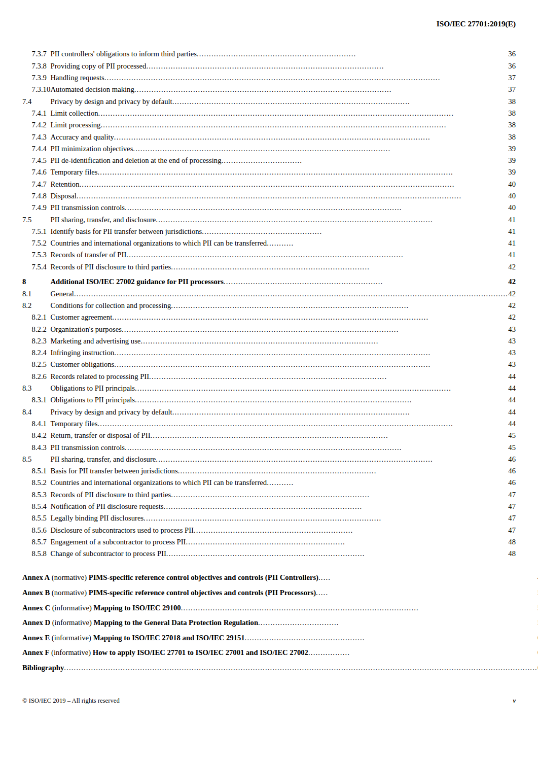ISO/IEC 27701:2019(E)
| | 7.3.7 | PII controllers' obligations to inform third parties ................................................................. | 36 |
| | 7.3.8 | Providing copy of PII processed ................................................................................................. | 36 |
| | 7.3.9 | Handling requests ......................................................................................................................................... | 37 |
| | 7.3.10 | Automated decision making ......................................................................................................... | 37 |
| 7.4 | | Privacy by design and privacy by default ................................................................................................. | 38 |
| | 7.4.1 | Limit collection ................................................................................................................................................. | 38 |
| | 7.4.2 | Limit processing ............................................................................................................................................. | 38 |
| | 7.4.3 | Accuracy and quality ................................................................................................................................. | 38 |
| | 7.4.4 | PII minimization objectives ......................................................................................................... | 39 |
| | 7.4.5 | PII de-identification and deletion at the end of processing ................................. | 39 |
| | 7.4.6 | Temporary files ................................................................................................................................................. | 39 |
| | 7.4.7 | Retention ......................................................................................................................................................... | 40 |
| | 7.4.8 | Disposal ............................................................................................................................................................. | 40 |
| | 7.4.9 | PII transmission controls ................................................................................................................. | 40 |
| 7.5 | | PII sharing, transfer, and disclosure ................................................................................................................. | 41 |
| | 7.5.1 | Identify basis for PII transfer between jurisdictions ................................................. | 41 |
| | 7.5.2 | Countries and international organizations to which PII can be transferred ........... | 41 |
| | 7.5.3 | Records of transfer of PII ................................................................................................................. | 41 |
| | 7.5.4 | Records of PII disclosure to third parties ................................................................................. | 42 |
| 8 | | Additional ISO/IEC 27002 guidance for PII processors ................................................................. | 42 |
| 8.1 | | General ................................................................................................................................................................................. | 42 |
| 8.2 | | Conditions for collection and processing ................................................................................................. | 42 |
| | 8.2.1 | Customer agreement ................................................................................................................................. | 42 |
| | 8.2.2 | Organization's purposes ................................................................................................................. | 43 |
| | 8.2.3 | Marketing and advertising use ................................................................................................. | 43 |
| | 8.2.4 | Infringing instruction ................................................................................................................................. | 43 |
| | 8.2.5 | Customer obligations ................................................................................................................................. | 43 |
| | 8.2.6 | Records related to processing PII ................................................................................................. | 44 |
| 8.3 | | Obligations to PII principals ................................................................................................................................. | 44 |
| | 8.3.1 | Obligations to PII principals ................................................................................................................. | 44 |
| 8.4 | | Privacy by design and privacy by default ................................................................................................. | 44 |
| | 8.4.1 | Temporary files ................................................................................................................................................. | 44 |
| | 8.4.2 | Return, transfer or disposal of PII ................................................................................................. | 45 |
| | 8.4.3 | PII transmission controls ................................................................................................................. | 45 |
| 8.5 | | PII sharing, transfer, and disclosure ................................................................................................................. | 46 |
| | 8.5.1 | Basis for PII transfer between jurisdictions ................................................................................. | 46 |
| | 8.5.2 | Countries and international organizations to which PII can be transferred ........... | 46 |
| | 8.5.3 | Records of PII disclosure to third parties ................................................................................. | 47 |
| | 8.5.4 | Notification of PII disclosure requests ................................................................................. | 47 |
| | 8.5.5 | Legally binding PII disclosures ................................................................................................. | 47 |
| | 8.5.6 | Disclosure of subcontractors used to process PII ................................................................. | 47 |
| | 8.5.7 | Engagement of a subcontractor to process PII ................................................................. | 48 |
| | 8.5.8 | Change of subcontractor to process PII ................................................................................. | 48 |
| Annex A (normative) PIMS-specific reference control objectives and controls (PII Controllers) ..... | 49 |
| Annex B (normative) PIMS-specific reference control objectives and controls (PII Processors) ..... | 53 |
| Annex C (informative) Mapping to ISO/IEC 29100 ................................................................................................. | 56 |
| Annex D (informative) Mapping to the General Data Protection Regulation ................................. | 58 |
| Annex E (informative) Mapping to ISO/IEC 27018 and ISO/IEC 29151 ................................................. | 61 |
| Annex F (informative) How to apply ISO/IEC 27701 to ISO/IEC 27001 and ISO/IEC 27002 ................. | 64 |
| Bibliography ................................................................................................................................................................................................. | 66 |
© ISO/IEC 2019 – All rights reserved
v